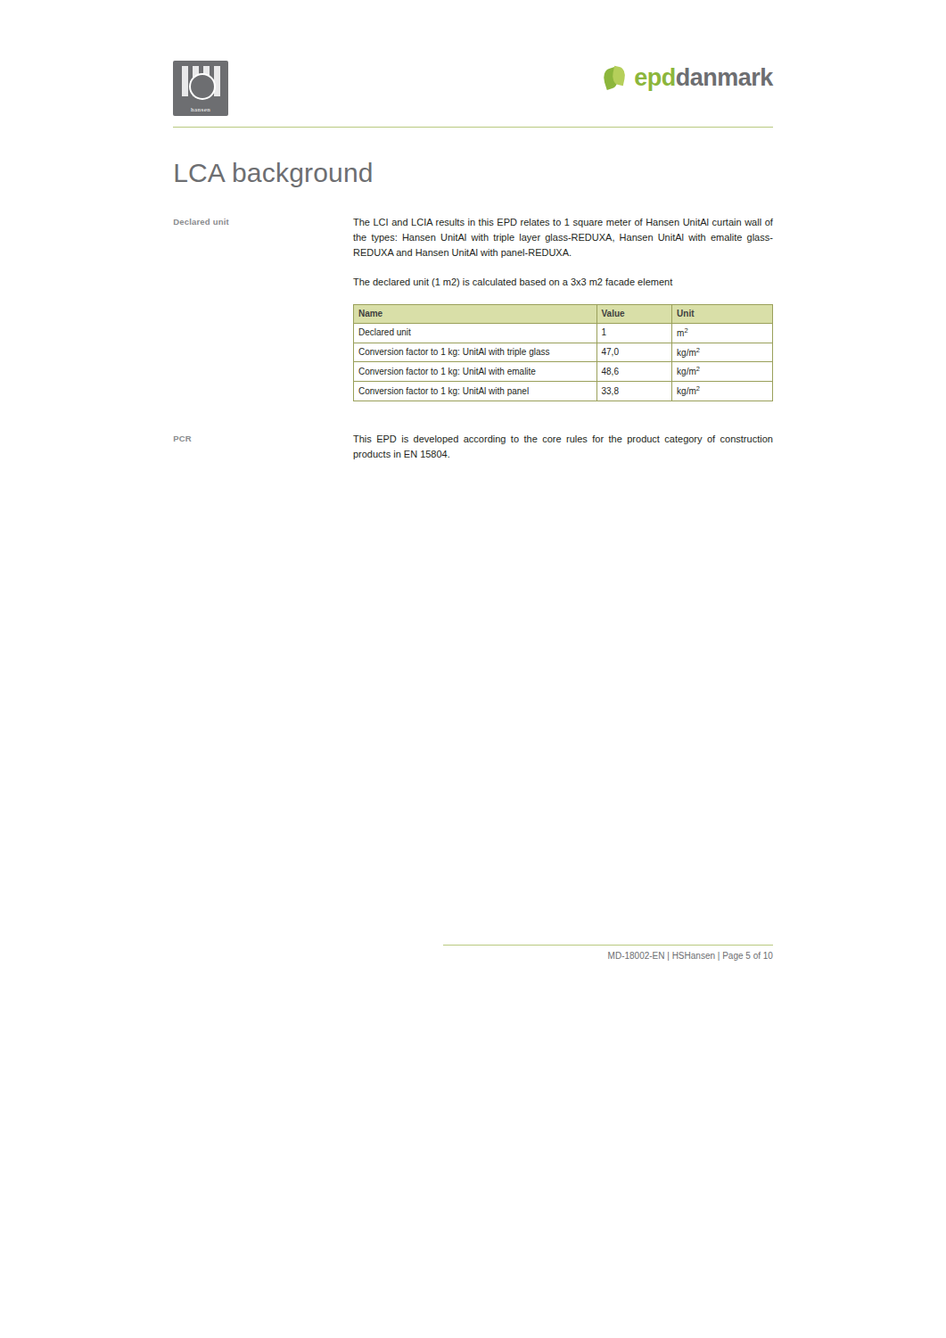hansen
epd danmark
LCA background
Declared unit
The LCI and LCIA results in this EPD relates to 1 square meter of Hansen UnitAl curtain wall of the types: Hansen UnitAl with triple layer glass-REDUXA, Hansen UnitAl with emalite glass-REDUXA and Hansen UnitAl with panel-REDUXA.
The declared unit (1 m2) is calculated based on a 3x3 m2 facade element
| Name | Value | Unit |
| --- | --- | --- |
| Declared unit | 1 | m 2 |
| Conversion factor to 1 kg: UnitAl with triple glass | 47,0 | kg/m 2 |
| Conversion factor to 1 kg: UnitAl with emalite | 48,6 | kg/m 2 |
| Conversion factor to 1 kg: UnitAl with panel | 33,8 | kg/m 2 |
PCR
This EPD is developed according to the core rules for the product category of construction products in EN 15804.
MD-18002-EN | HSHansen | Page 5 of 10